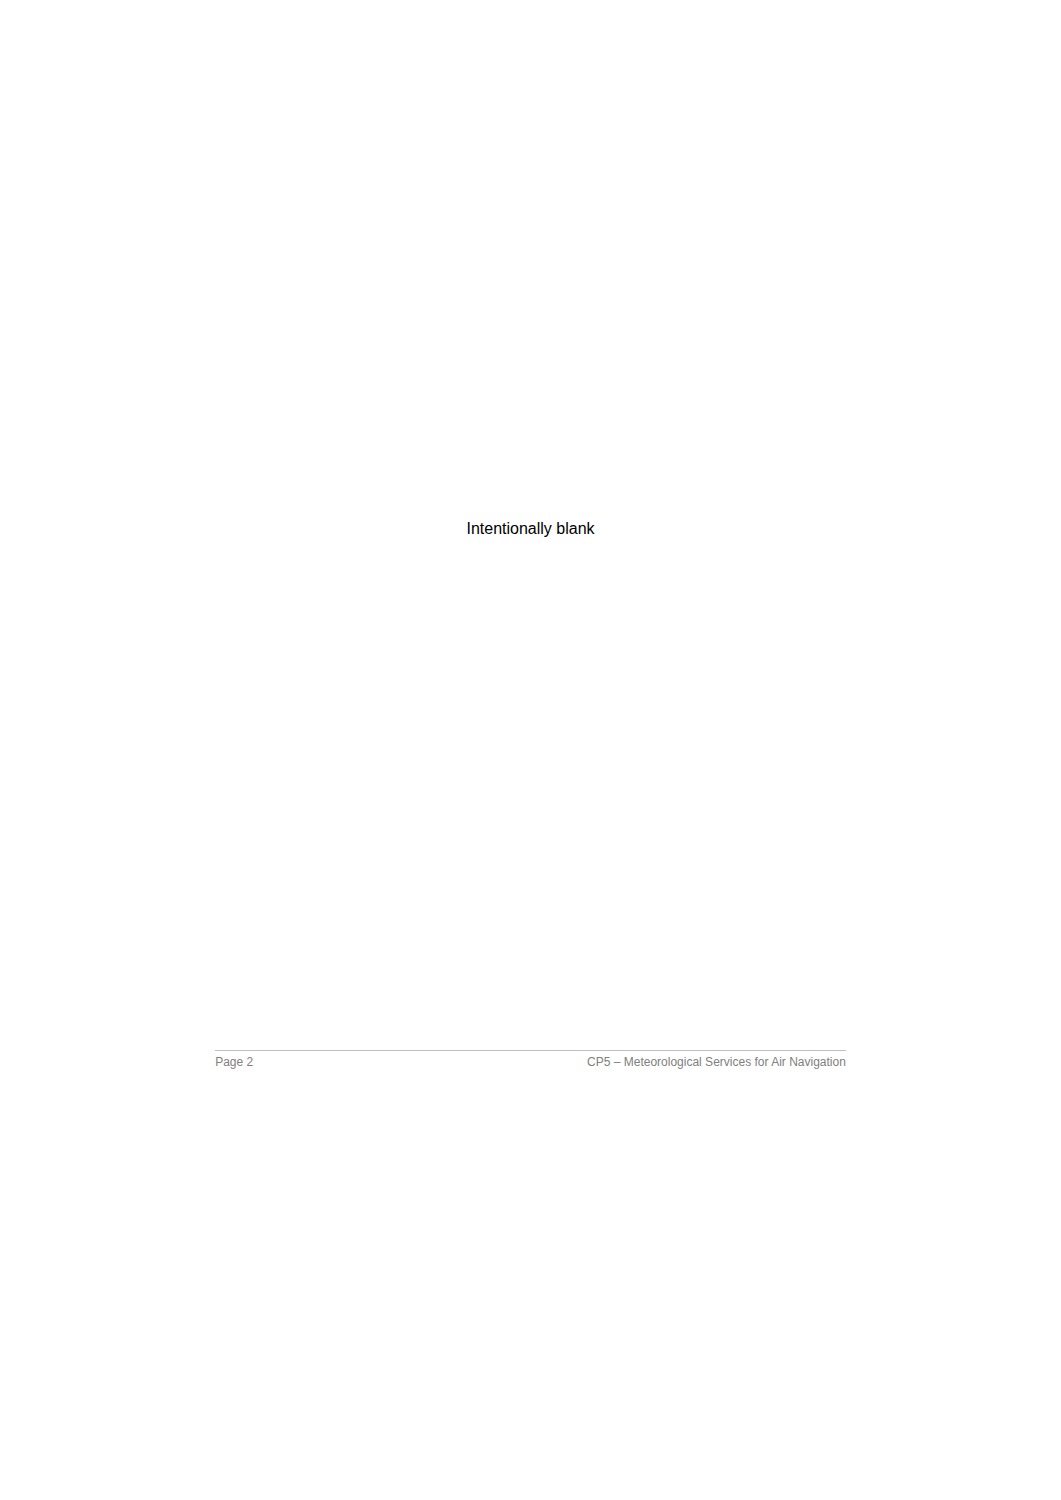Intentionally blank
Page 2 CP5 – Meteorological Services for Air Navigation